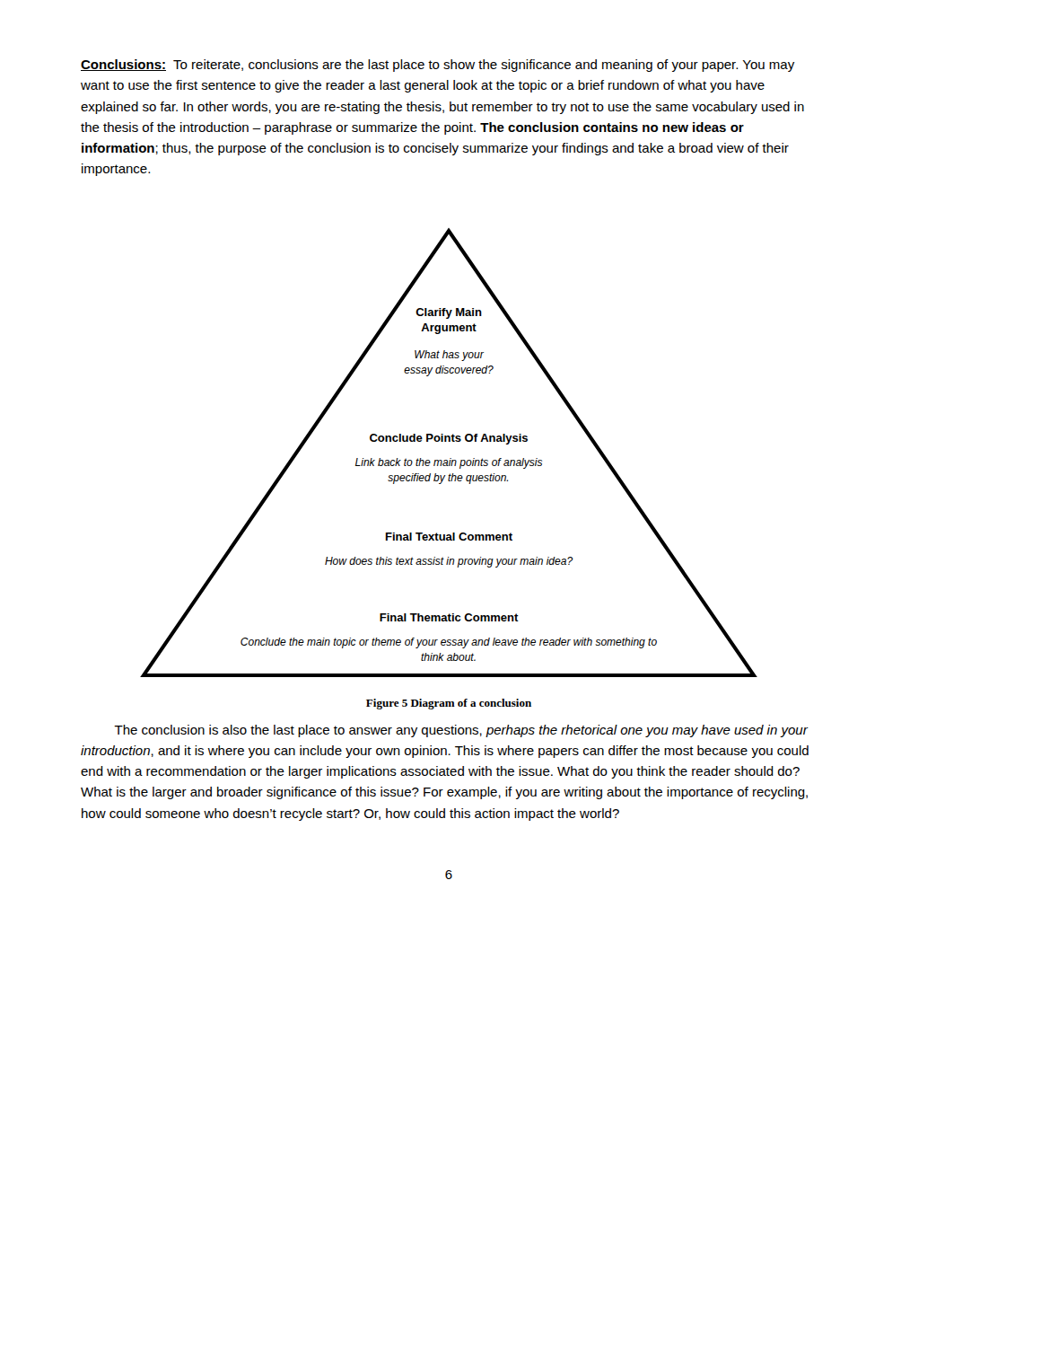Conclusions: To reiterate, conclusions are the last place to show the significance and meaning of your paper. You may want to use the first sentence to give the reader a last general look at the topic or a brief rundown of what you have explained so far. In other words, you are re-stating the thesis, but remember to try not to use the same vocabulary used in the thesis of the introduction – paraphrase or summarize the point. The conclusion contains no new ideas or information; thus, the purpose of the conclusion is to concisely summarize your findings and take a broad view of their importance.
Clarify Main Argument What has your essay discovered? Conclude Points Of Analysis Link back to the main points of analysis specified by the question. Final Textual Comment How does this text assist in proving your main idea? Final Thematic Comment Conclude the main topic or theme of your essay and leave the reader with something to think about.
Figure 5 Diagram of a conclusion
The conclusion is also the last place to answer any questions, perhaps the rhetorical one you may have used in your introduction, and it is where you can include your own opinion. This is where papers can differ the most because you could end with a recommendation or the larger implications associated with the issue. What do you think the reader should do? What is the larger and broader significance of this issue? For example, if you are writing about the importance of recycling, how could someone who doesn’t recycle start? Or, how could this action impact the world?
6